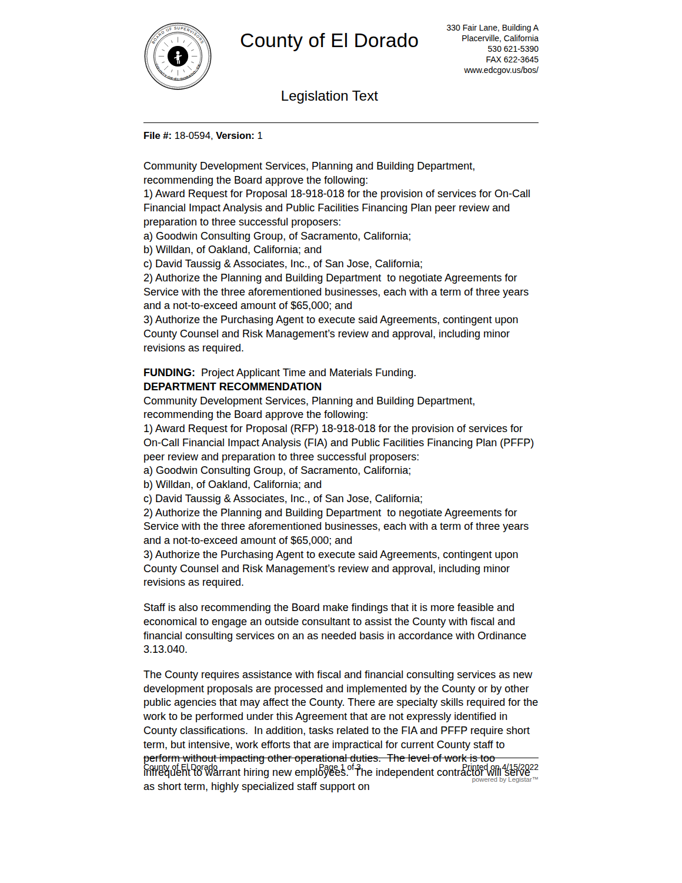BOARD OF SUPERVISORS COUNTY OF EL DORADO, CA
County of El Dorado
Legislation Text
330 Fair Lane, Building A
Placerville, California
530 621-5390
FAX 622-3645
www.edcgov.us/bos/
File #: 18-0594, Version: 1
Community Development Services, Planning and Building Department, recommending the Board approve the following:
1) Award Request for Proposal 18-918-018 for the provision of services for On-Call Financial Impact Analysis and Public Facilities Financing Plan peer review and preparation to three successful proposers:
a) Goodwin Consulting Group, of Sacramento, California;
b) Willdan, of Oakland, California; and
c) David Taussig & Associates, Inc., of San Jose, California;
2) Authorize the Planning and Building Department to negotiate Agreements for Service with the three aforementioned businesses, each with a term of three years and a not-to-exceed amount of $65,000; and
3) Authorize the Purchasing Agent to execute said Agreements, contingent upon County Counsel and Risk Management’s review and approval, including minor revisions as required.
FUNDING: Project Applicant Time and Materials Funding.
DEPARTMENT RECOMMENDATION
Community Development Services, Planning and Building Department, recommending the Board approve the following:
1) Award Request for Proposal (RFP) 18-918-018 for the provision of services for On-Call Financial Impact Analysis (FIA) and Public Facilities Financing Plan (PFFP) peer review and preparation to three successful proposers:
a) Goodwin Consulting Group, of Sacramento, California;
b) Willdan, of Oakland, California; and
c) David Taussig & Associates, Inc., of San Jose, California;
2) Authorize the Planning and Building Department to negotiate Agreements for Service with the three aforementioned businesses, each with a term of three years and a not-to-exceed amount of $65,000; and
3) Authorize the Purchasing Agent to execute said Agreements, contingent upon County Counsel and Risk Management’s review and approval, including minor revisions as required.
Staff is also recommending the Board make findings that it is more feasible and economical to engage an outside consultant to assist the County with fiscal and financial consulting services on an as needed basis in accordance with Ordinance 3.13.040.
The County requires assistance with fiscal and financial consulting services as new development proposals are processed and implemented by the County or by other public agencies that may affect the County. There are specialty skills required for the work to be performed under this Agreement that are not expressly identified in County classifications. In addition, tasks related to the FIA and PFFP require short term, but intensive, work efforts that are impractical for current County staff to perform without impacting other operational duties. The level of work is too infrequent to warrant hiring new employees. The independent contractor will serve as short term, highly specialized staff support on
County of El Dorado
Page 1 of 3
Printed on 4/15/2022
powered by Legistar™